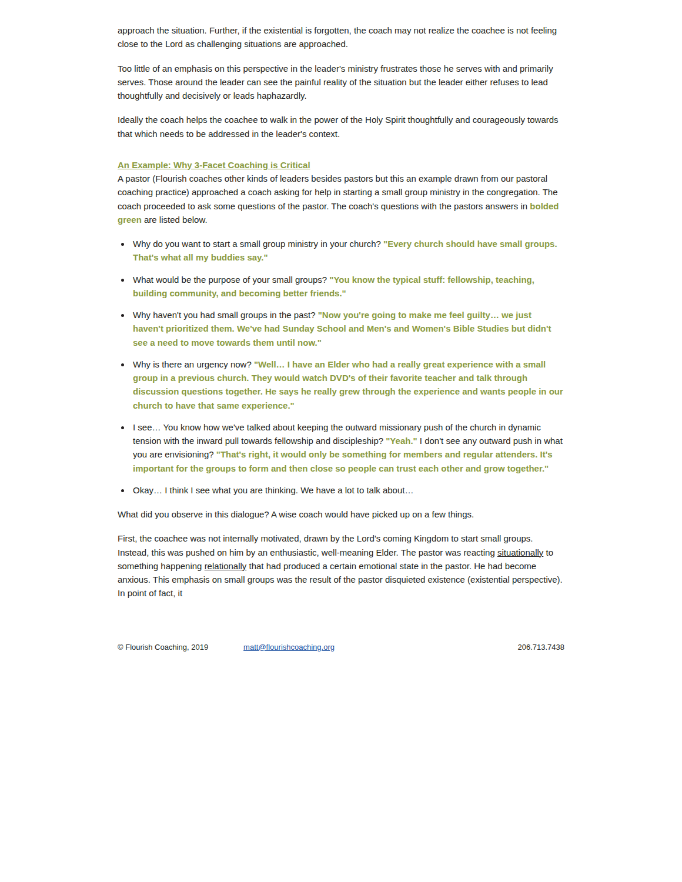approach the situation. Further, if the existential is forgotten, the coach may not realize the coachee is not feeling close to the Lord as challenging situations are approached.
Too little of an emphasis on this perspective in the leader's ministry frustrates those he serves with and primarily serves. Those around the leader can see the painful reality of the situation but the leader either refuses to lead thoughtfully and decisively or leads haphazardly.
Ideally the coach helps the coachee to walk in the power of the Holy Spirit thoughtfully and courageously towards that which needs to be addressed in the leader's context.
An Example: Why 3-Facet Coaching is Critical
A pastor (Flourish coaches other kinds of leaders besides pastors but this an example drawn from our pastoral coaching practice) approached a coach asking for help in starting a small group ministry in the congregation. The coach proceeded to ask some questions of the pastor. The coach's questions with the pastors answers in bolded green are listed below.
Why do you want to start a small group ministry in your church? "Every church should have small groups. That's what all my buddies say."
What would be the purpose of your small groups? "You know the typical stuff: fellowship, teaching, building community, and becoming better friends."
Why haven't you had small groups in the past? "Now you're going to make me feel guilty… we just haven't prioritized them. We've had Sunday School and Men's and Women's Bible Studies but didn't see a need to move towards them until now."
Why is there an urgency now? "Well… I have an Elder who had a really great experience with a small group in a previous church. They would watch DVD's of their favorite teacher and talk through discussion questions together. He says he really grew through the experience and wants people in our church to have that same experience."
I see… You know how we've talked about keeping the outward missionary push of the church in dynamic tension with the inward pull towards fellowship and discipleship? "Yeah." I don't see any outward push in what you are envisioning? "That's right, it would only be something for members and regular attenders. It's important for the groups to form and then close so people can trust each other and grow together."
Okay… I think I see what you are thinking. We have a lot to talk about…
What did you observe in this dialogue? A wise coach would have picked up on a few things.
First, the coachee was not internally motivated, drawn by the Lord's coming Kingdom to start small groups. Instead, this was pushed on him by an enthusiastic, well-meaning Elder. The pastor was reacting situationally to something happening relationally that had produced a certain emotional state in the pastor. He had become anxious. This emphasis on small groups was the result of the pastor disquieted existence (existential perspective). In point of fact, it
© Flourish Coaching, 2019
matt@flourishcoaching.org
206.713.7438